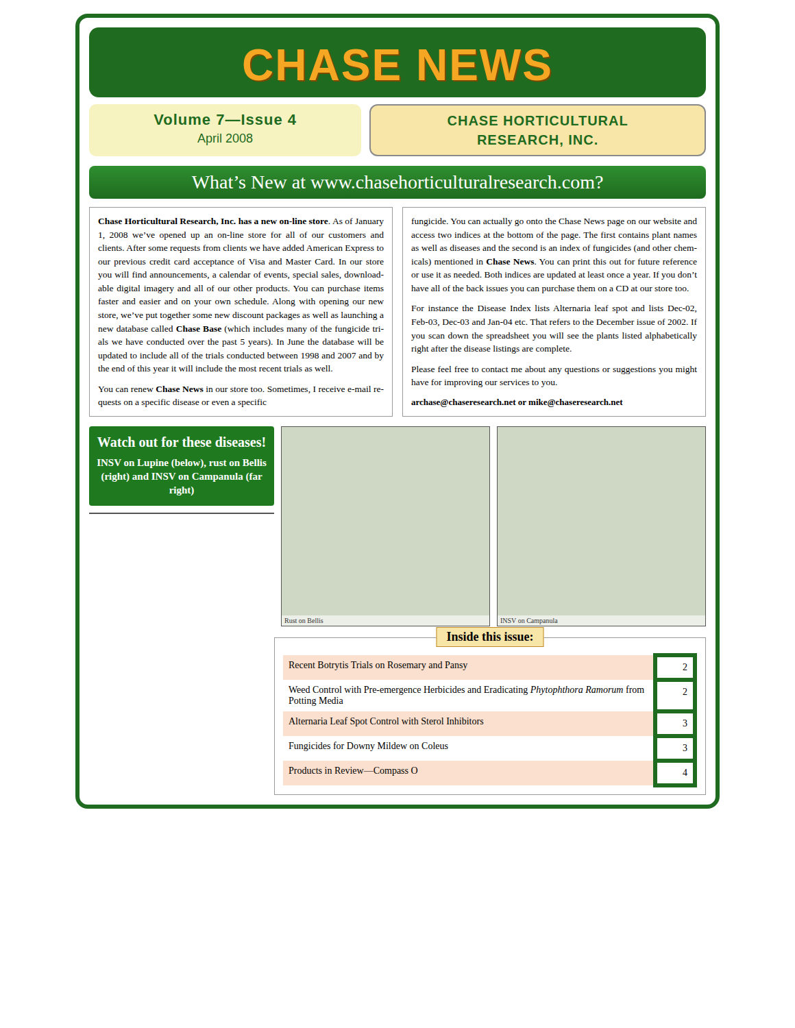CHASE NEWS
Volume 7—Issue 4
April 2008
CHASE HORTICULTURAL
RESEARCH, INC.
What’s New at www.chasehorticulturalresearch.com?
Chase Horticultural Research, Inc. has a new on-line store. As of January 1, 2008 we’ve opened up an on-line store for all of our customers and clients. After some requests from clients we have added American Express to our previous credit card acceptance of Visa and Master Card. In our store you will find announcements, a calendar of events, special sales, downloadable digital imagery and all of our other products. You can purchase items faster and easier and on your own schedule. Along with opening our new store, we’ve put together some new discount packages as well as launching a new database called Chase Base (which includes many of the fungicide trials we have conducted over the past 5 years). In June the database will be updated to include all of the trials conducted between 1998 and 2007 and by the end of this year it will include the most recent trials as well.
You can renew Chase News in our store too. Sometimes, I receive e-mail requests on a specific disease or even a specific
fungicide. You can actually go onto the Chase News page on our website and access two indices at the bottom of the page. The first contains plant names as well as diseases and the second is an index of fungicides (and other chemicals) mentioned in Chase News. You can print this out for future reference or use it as needed. Both indices are updated at least once a year. If you don’t have all of the back issues you can purchase them on a CD at our store too.
For instance the Disease Index lists Alternaria leaf spot and lists Dec-02, Feb-03, Dec-03 and Jan-04 etc. That refers to the December issue of 2002. If you scan down the spreadsheet you will see the plants listed alphabetically right after the disease listings are complete.
Please feel free to contact me about any questions or suggestions you might have for improving our services to you.
archase@chaseresearch.net or mike@chaseresearch.net
Watch out for these diseases!
INSV on Lupine (below), rust on Bellis (right) and INSV on Campanula (far right)
INSV on Lupine
Rust on Bellis
INSV on Campanula
Inside this issue:
| Recent Botrytis Trials on Rosemary and Pansy | 2 |
| Weed Control with Pre-emergence Herbicides and Eradicating Phytophthora Ramorum from Potting Media | 2 |
| Alternaria Leaf Spot Control with Sterol Inhibitors | 3 |
| Fungicides for Downy Mildew on Coleus | 3 |
| Products in Review—Compass O | 4 |